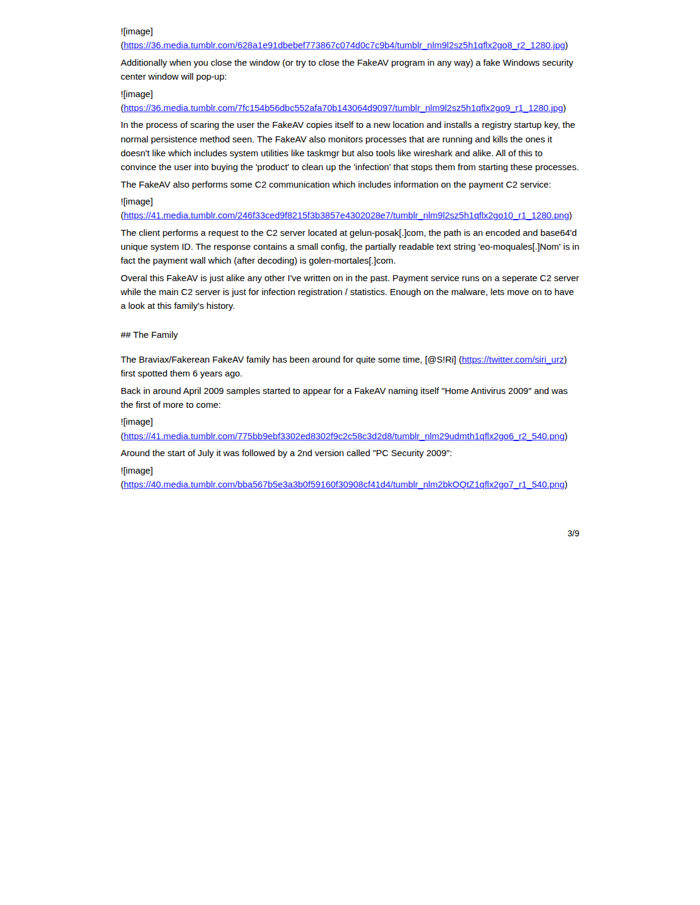![image]
(https://36.media.tumblr.com/628a1e91dbebef773867c074d0c7c9b4/tumblr_nlm9l2sz5h1qflx2go8_r2_1280.jpg)
Additionally when you close the window (or try to close the FakeAV program in any way) a fake Windows security center window will pop-up:
![image]
(https://36.media.tumblr.com/7fc154b56dbc552afa70b143064d9097/tumblr_nlm9l2sz5h1qflx2go9_r1_1280.jpg)
In the process of scaring the user the FakeAV copies itself to a new location and installs a registry startup key, the normal persistence method seen. The FakeAV also monitors processes that are running and kills the ones it doesn't like which includes system utilities like taskmgr but also tools like wireshark and alike. All of this to convince the user into buying the 'product' to clean up the 'infection' that stops them from starting these processes.
The FakeAV also performs some C2 communication which includes information on the payment C2 service:
![image]
(https://41.media.tumblr.com/246f33ced9f8215f3b3857e4302028e7/tumblr_nlm9l2sz5h1qflx2go10_r1_1280.png)
The client performs a request to the C2 server located at gelun-posak[.]com, the path is an encoded and base64'd unique system ID. The response contains a small config, the partially readable text string 'eo-moquales[.]Nom' is in fact the payment wall which (after decoding) is golen-mortales[.]com.
Overal this FakeAV is just alike any other I've written on in the past. Payment service runs on a seperate C2 server while the main C2 server is just for infection registration / statistics. Enough on the malware, lets move on to have a look at this family's history.
## The Family
The Braviax/Fakerean FakeAV family has been around for quite some time, [@S!Ri] (https://twitter.com/siri_urz) first spotted them 6 years ago.
Back in around April 2009 samples started to appear for a FakeAV naming itself "Home Antivirus 2009″ and was the first of more to come:
![image]
(https://41.media.tumblr.com/775bb9ebf3302ed8302f9c2c58c3d2d8/tumblr_nlm29udmth1qflx2go6_r2_540.png)
Around the start of July it was followed by a 2nd version called "PC Security 2009″:
![image]
(https://40.media.tumblr.com/bba567b5e3a3b0f59160f30908cf41d4/tumblr_nlm2bkOQtZ1qflx2go7_r1_540.png)
3/9